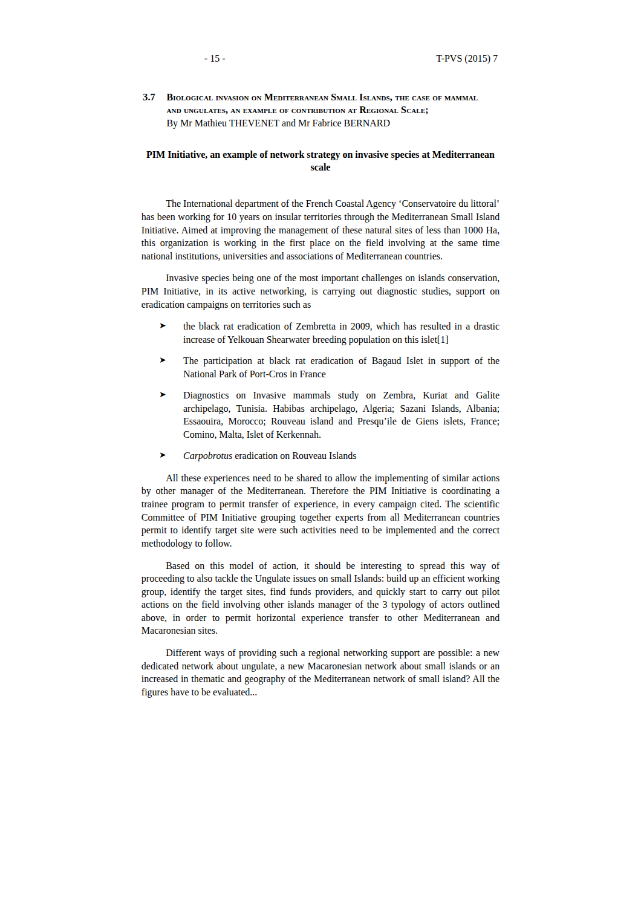- 15 - T-PVS (2015) 7
3.7 Biological invasion on Mediterranean Small Islands, the case of mammal and ungulates, an example of contribution at Regional Scale; By Mr Mathieu THEVENET and Mr Fabrice BERNARD
PIM Initiative, an example of network strategy on invasive species at Mediterranean scale
The International department of the French Coastal Agency ‘Conservatoire du littoral’ has been working for 10 years on insular territories through the Mediterranean Small Island Initiative. Aimed at improving the management of these natural sites of less than 1000 Ha, this organization is working in the first place on the field involving at the same time national institutions, universities and associations of Mediterranean countries.
Invasive species being one of the most important challenges on islands conservation, PIM Initiative, in its active networking, is carrying out diagnostic studies, support on eradication campaigns on territories such as
the black rat eradication of Zembretta in 2009, which has resulted in a drastic increase of Yelkouan Shearwater breeding population on this islet[1]
The participation at black rat eradication of Bagaud Islet in support of the National Park of Port-Cros in France
Diagnostics on Invasive mammals study on Zembra, Kuriat and Galite archipelago, Tunisia. Habibas archipelago, Algeria; Sazani Islands, Albania; Essaouira, Morocco; Rouveau island and Presqu’ile de Giens islets, France; Comino, Malta, Islet of Kerkennah.
Carpobrotus eradication on Rouveau Islands
All these experiences need to be shared to allow the implementing of similar actions by other manager of the Mediterranean. Therefore the PIM Initiative is coordinating a trainee program to permit transfer of experience, in every campaign cited. The scientific Committee of PIM Initiative grouping together experts from all Mediterranean countries permit to identify target site were such activities need to be implemented and the correct methodology to follow.
Based on this model of action, it should be interesting to spread this way of proceeding to also tackle the Ungulate issues on small Islands: build up an efficient working group, identify the target sites, find funds providers, and quickly start to carry out pilot actions on the field involving other islands manager of the 3 typology of actors outlined above, in order to permit horizontal experience transfer to other Mediterranean and Macaronesian sites.
Different ways of providing such a regional networking support are possible: a new dedicated network about ungulate, a new Macaronesian network about small islands or an increased in thematic and geography of the Mediterranean network of small island? All the figures have to be evaluated...